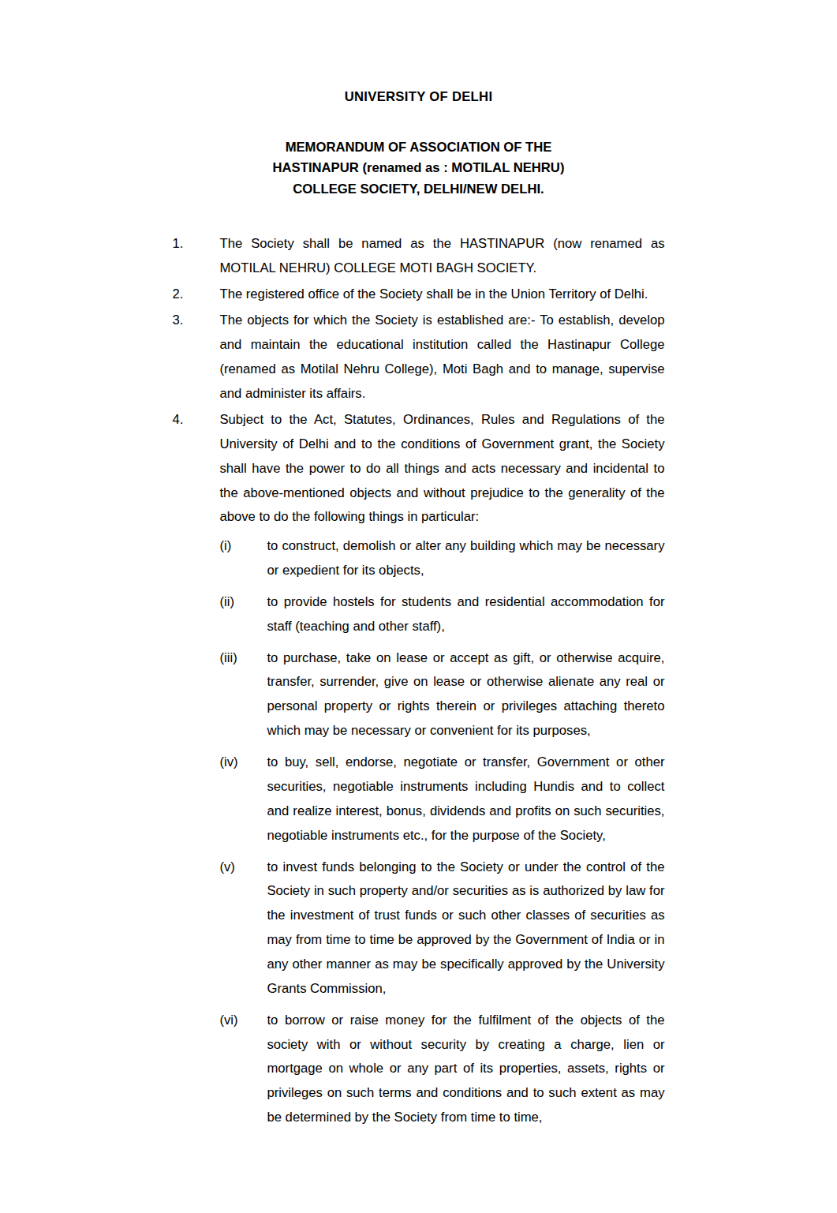UNIVERSITY OF DELHI
MEMORANDUM OF ASSOCIATION OF THE
HASTINAPUR (renamed as : MOTILAL NEHRU)
COLLEGE SOCIETY, DELHI/NEW DELHI.
1. The Society shall be named as the HASTINAPUR (now renamed as MOTILAL NEHRU) COLLEGE MOTI BAGH SOCIETY.
2. The registered office of the Society shall be in the Union Territory of Delhi.
3. The objects for which the Society is established are:- To establish, develop and maintain the educational institution called the Hastinapur College (renamed as Motilal Nehru College), Moti Bagh and to manage, supervise and administer its affairs.
4.
Subject to the Act, Statutes, Ordinances, Rules and Regulations of the University of Delhi and to the conditions of Government grant, the Society shall have the power to do all things and acts necessary and incidental to the above-mentioned objects and without prejudice to the generality of the above to do the following things in particular:
(i) to construct, demolish or alter any building which may be necessary or expedient for its objects,
(ii) to provide hostels for students and residential accommodation for staff (teaching and other staff),
(iii) to purchase, take on lease or accept as gift, or otherwise acquire, transfer, surrender, give on lease or otherwise alienate any real or personal property or rights therein or privileges attaching thereto which may be necessary or convenient for its purposes,
(iv) to buy, sell, endorse, negotiate or transfer, Government or other securities, negotiable instruments including Hundis and to collect and realize interest, bonus, dividends and profits on such securities, negotiable instruments etc., for the purpose of the Society,
(v) to invest funds belonging to the Society or under the control of the Society in such property and/or securities as is authorized by law for the investment of trust funds or such other classes of securities as may from time to time be approved by the Government of India or in any other manner as may be specifically approved by the University Grants Commission,
(vi) to borrow or raise money for the fulfilment of the objects of the society with or without security by creating a charge, lien or mortgage on whole or any part of its properties, assets, rights or privileges on such terms and conditions and to such extent as may be determined by the Society from time to time,